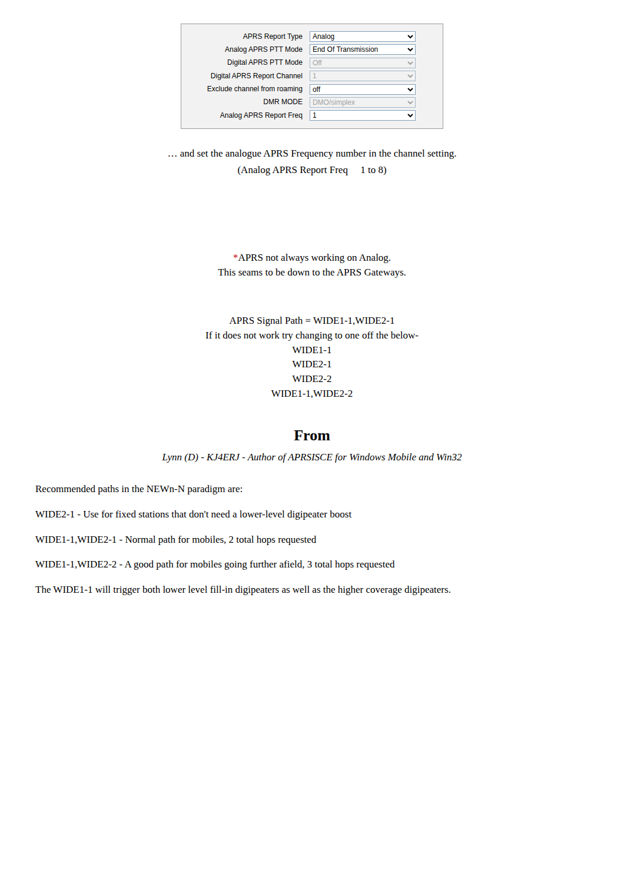| APRS Report Type | Analog |
| Analog APRS PTT Mode | End Of Transmission |
| Digital APRS PTT Mode | Off |
| Digital APRS Report Channel | 1 |
| Exclude channel from roaming | off |
| DMR MODE | DMO/simplex |
| Analog APRS Report Freq | 1 |
… and set the analogue APRS Frequency number in the channel setting.
(Analog APRS Report Freq 1 to 8)
*APRS not always working on Analog.
This seams to be down to the APRS Gateways.
APRS Signal Path = WIDE1-1,WIDE2-1
If it does not work try changing to one off the below-
WIDE1-1
WIDE2-1
WIDE2-2
WIDE1-1,WIDE2-2
From
Lynn (D) - KJ4ERJ - Author of APRSISCE for Windows Mobile and Win32
Recommended paths in the NEWn-N paradigm are:
WIDE2-1 - Use for fixed stations that don't need a lower-level digipeater boost
WIDE1-1,WIDE2-1 - Normal path for mobiles, 2 total hops requested
WIDE1-1,WIDE2-2 - A good path for mobiles going further afield, 3 total hops requested
The WIDE1-1 will trigger both lower level fill-in digipeaters as well as the higher coverage digipeaters.